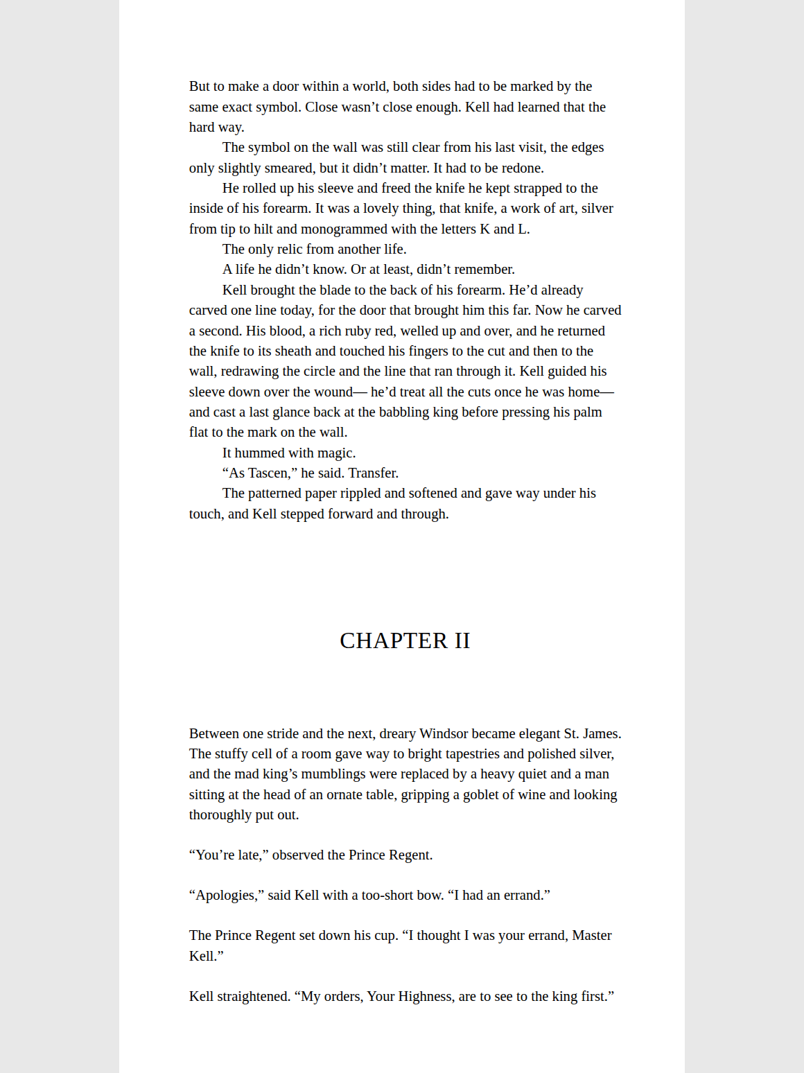But to make a door within a world, both sides had to be marked by the same exact symbol. Close wasn’t close enough. Kell had learned that the hard way.
The symbol on the wall was still clear from his last visit, the edges only slightly smeared, but it didn’t matter. It had to be redone.
He rolled up his sleeve and freed the knife he kept strapped to the inside of his forearm. It was a lovely thing, that knife, a work of art, silver from tip to hilt and monogrammed with the letters K and L.
The only relic from another life.
A life he didn’t know. Or at least, didn’t remember.
Kell brought the blade to the back of his forearm. He’d already carved one line today, for the door that brought him this far. Now he carved a second. His blood, a rich ruby red, welled up and over, and he returned the knife to its sheath and touched his fingers to the cut and then to the wall, redrawing the circle and the line that ran through it. Kell guided his sleeve down over the wound— he’d treat all the cuts once he was home—and cast a last glance back at the babbling king before pressing his palm flat to the mark on the wall.
It hummed with magic.
“As Tascen,” he said. Transfer.
The patterned paper rippled and softened and gave way under his touch, and Kell stepped forward and through.
CHAPTER II
Between one stride and the next, dreary Windsor became elegant St. James. The stuffy cell of a room gave way to bright tapestries and polished silver, and the mad king’s mumblings were replaced by a heavy quiet and a man sitting at the head of an ornate table, gripping a goblet of wine and looking thoroughly put out.
“You’re late,” observed the Prince Regent.
“Apologies,” said Kell with a too-short bow. “I had an errand.”
The Prince Regent set down his cup. “I thought I was your errand, Master Kell.”
Kell straightened. “My orders, Your Highness, are to see to the king first.”